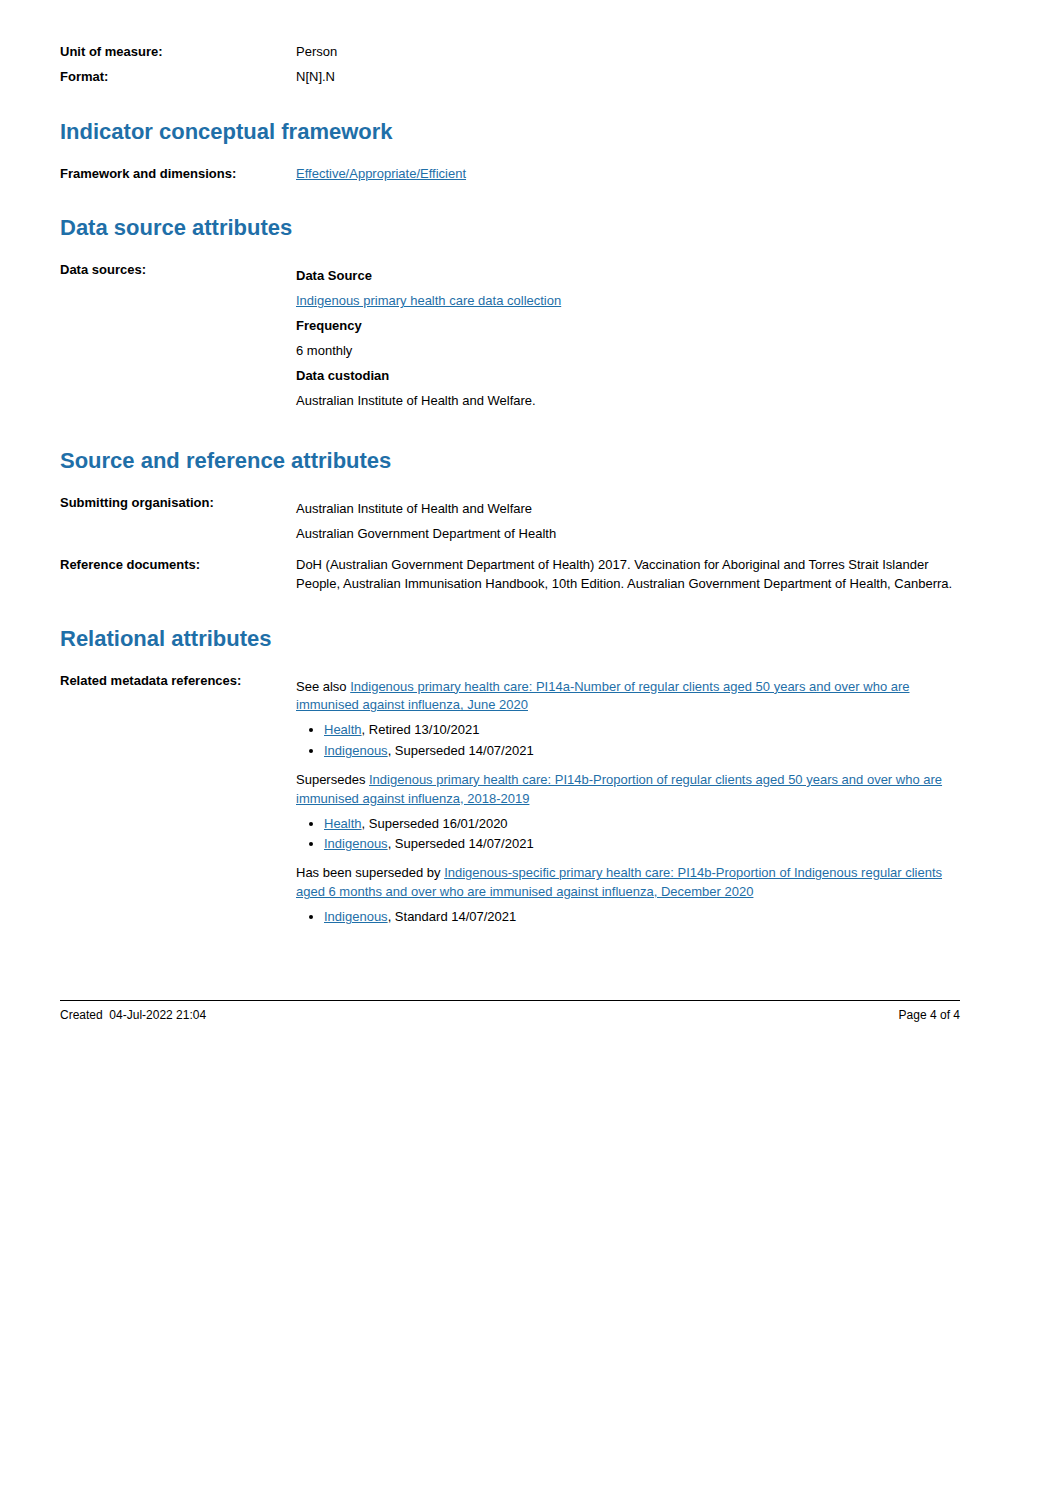| Unit of measure: | Person |
| Format: | N[N].N |
Indicator conceptual framework
| Framework and dimensions: | Effective/Appropriate/Efficient |
Data source attributes
| Data sources: | Data Source Indigenous primary health care data collection Frequency 6 monthly Data custodian Australian Institute of Health and Welfare. |
Source and reference attributes
| Submitting organisation: | Australian Institute of Health and Welfare Australian Government Department of Health |
| Reference documents: | DoH (Australian Government Department of Health) 2017. Vaccination for Aboriginal and Torres Strait Islander People, Australian Immunisation Handbook, 10th Edition. Australian Government Department of Health, Canberra. |
Relational attributes
| Related metadata references: | See also Indigenous primary health care: PI14a-Number of regular clients aged 50 years and over who are immunised against influenza, June 2020 Health , Retired 13/10/2021 Indigenous , Superseded 14/07/2021 Supersedes Indigenous primary health care: PI14b-Proportion of regular clients aged 50 years and over who are immunised against influenza, 2018-2019 Health , Superseded 16/01/2020 Indigenous , Superseded 14/07/2021 Has been superseded by Indigenous-specific primary health care: PI14b-Proportion of Indigenous regular clients aged 6 months and over who are immunised against influenza, December 2020 Indigenous , Standard 14/07/2021 |
Created 04-Jul-2022 21:04 Page 4 of 4